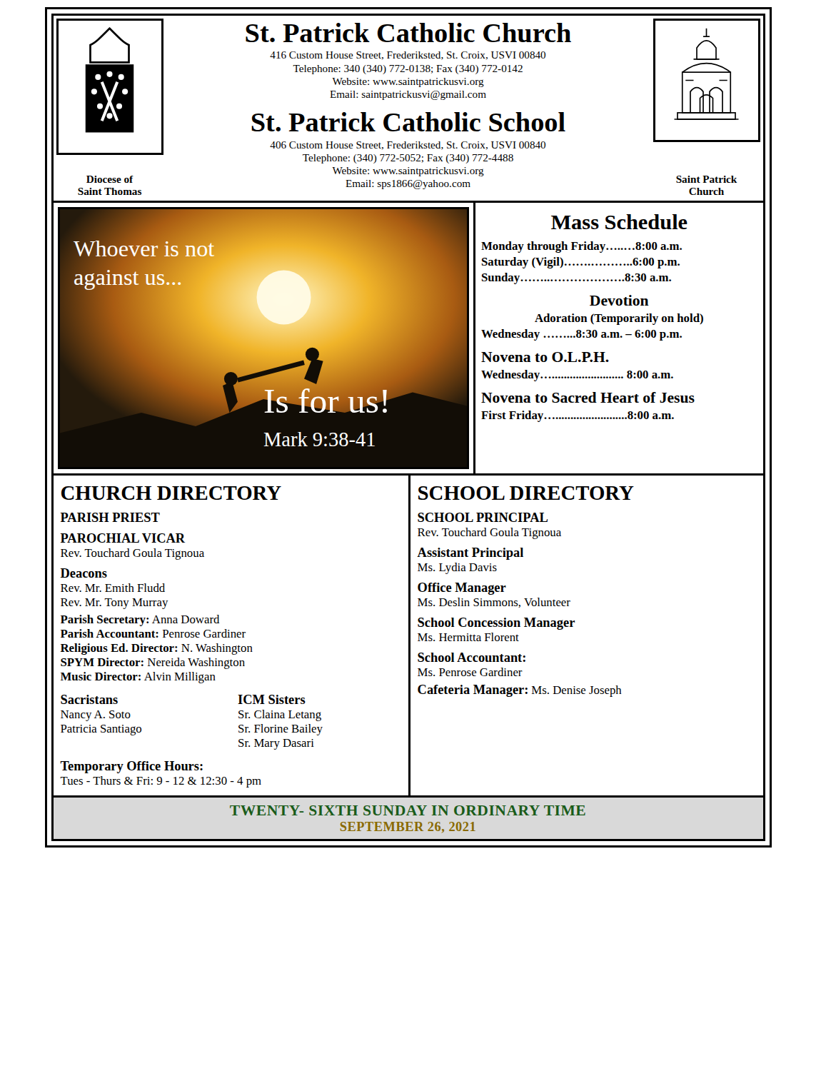Diocese of
Saint Thomas
St. Patrick Catholic Church
416 Custom House Street, Frederiksted, St. Croix, USVI 00840
Telephone: 340 (340) 772-0138; Fax (340) 772-0142
Website: www.saintpatrickusvi.org
Email: saintpatrickusvi@gmail.com
St. Patrick Catholic School
406 Custom House Street, Frederiksted, St. Croix, USVI 00840
Telephone: (340) 772-5052; Fax (340) 772-4488
Website: www.saintpatrickusvi.org
Email: sps1866@yahoo.com
Saint Patrick
Church
Mass Schedule
Monday through Friday…..…8:00 a.m.
Saturday (Vigil)…….………..6:00 p.m.
Sunday……..……………….8:30 a.m.
Devotion
Adoration (Temporarily on hold)
Wednesday ……...8:30 a.m. – 6:00 p.m.
Novena to O.L.P.H.
Wednesday…........................ 8:00 a.m.
Novena to Sacred Heart of Jesus
First Friday…........................8:00 a.m.
CHURCH DIRECTORY
PARISH PRIEST
PAROCHIAL VICAR
Rev. Touchard Goula Tignoua
Deacons
Rev. Mr. Emith Fludd
Rev. Mr. Tony Murray
Parish Secretary: Anna Doward
Parish Accountant: Penrose Gardiner
Religious Ed. Director: N. Washington
SPYM Director: Nereida Washington
Music Director: Alvin Milligan
Sacristans
Nancy A. Soto
Patricia Santiago
ICM Sisters
Sr. Claina Letang
Sr. Florine Bailey
Sr. Mary Dasari
Temporary Office Hours:
Tues - Thurs & Fri: 9 - 12 & 12:30 - 4 pm
SCHOOL DIRECTORY
SCHOOL PRINCIPAL
Rev. Touchard Goula Tignoua
Assistant Principal
Ms. Lydia Davis
Office Manager
Ms. Deslin Simmons, Volunteer
School Concession Manager
Ms. Hermitta Florent
School Accountant:
Ms. Penrose Gardiner
Cafeteria Manager:
Ms. Denise Joseph
TWENTY- SIXTH SUNDAY IN ORDINARY TIME
SEPTEMBER 26, 2021